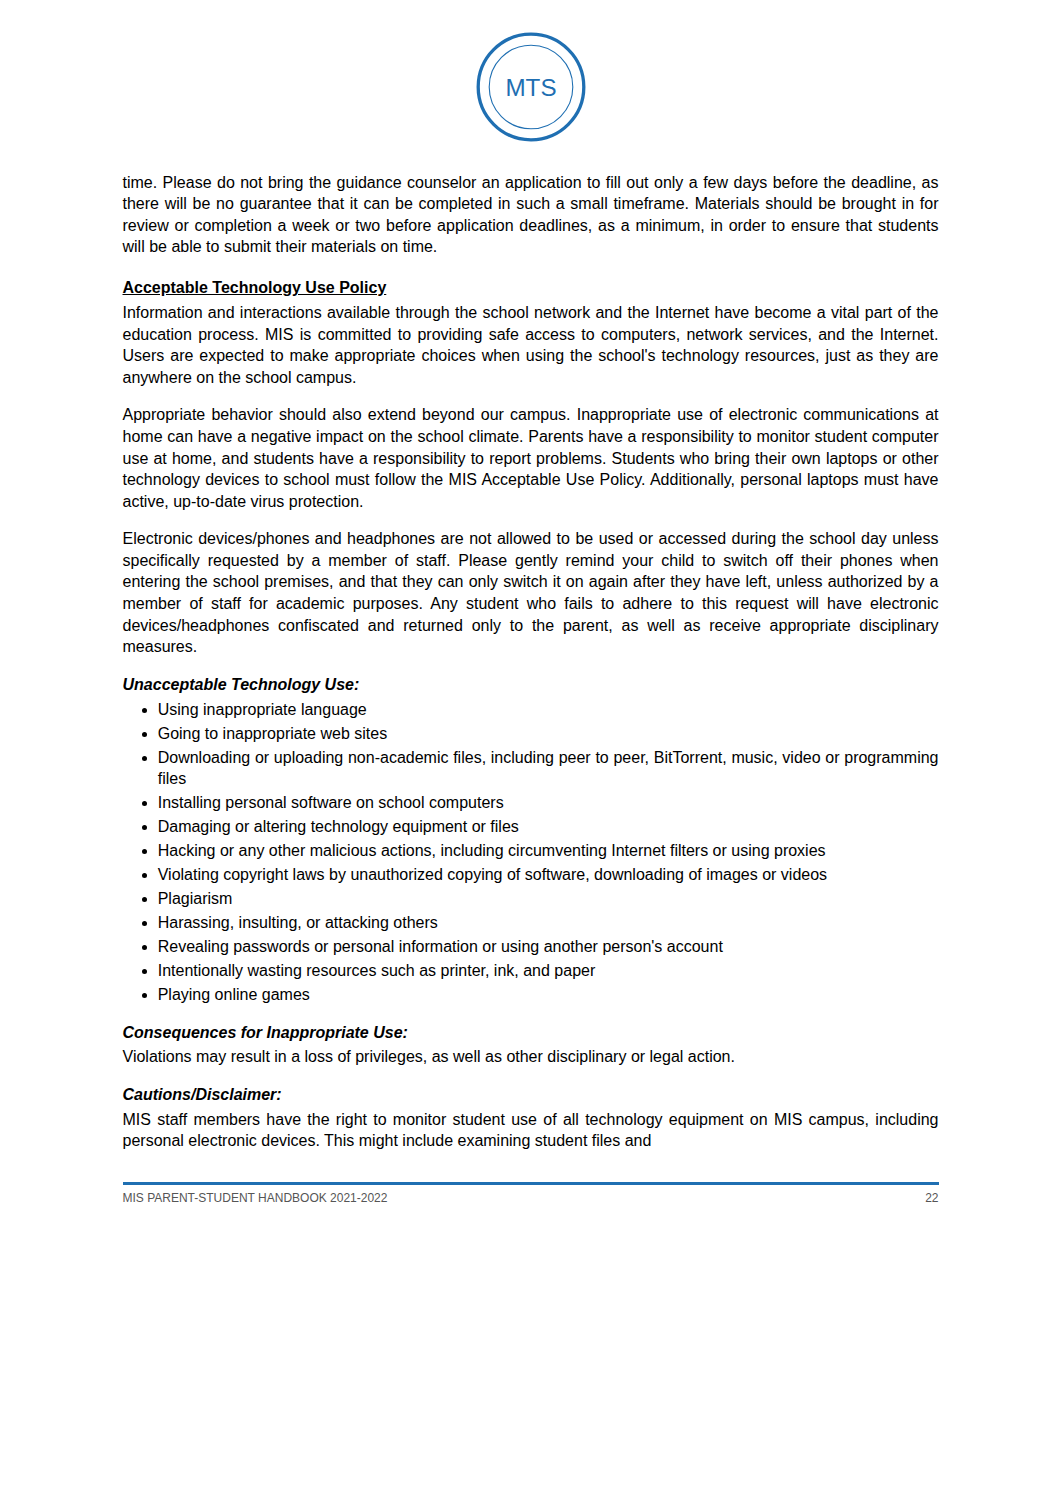time. Please do not bring the guidance counselor an application to fill out only a few days before the deadline, as there will be no guarantee that it can be completed in such a small timeframe. Materials should be brought in for review or completion a week or two before application deadlines, as a minimum, in order to ensure that students will be able to submit their materials on time.
Acceptable Technology Use Policy
Information and interactions available through the school network and the Internet have become a vital part of the education process. MIS is committed to providing safe access to computers, network services, and the Internet. Users are expected to make appropriate choices when using the school's technology resources, just as they are anywhere on the school campus.
Appropriate behavior should also extend beyond our campus. Inappropriate use of electronic communications at home can have a negative impact on the school climate. Parents have a responsibility to monitor student computer use at home, and students have a responsibility to report problems. Students who bring their own laptops or other technology devices to school must follow the MIS Acceptable Use Policy. Additionally, personal laptops must have active, up-to-date virus protection.
Electronic devices/phones and headphones are not allowed to be used or accessed during the school day unless specifically requested by a member of staff. Please gently remind your child to switch off their phones when entering the school premises, and that they can only switch it on again after they have left, unless authorized by a member of staff for academic purposes. Any student who fails to adhere to this request will have electronic devices/headphones confiscated and returned only to the parent, as well as receive appropriate disciplinary measures.
Unacceptable Technology Use:
Using inappropriate language
Going to inappropriate web sites
Downloading or uploading non-academic files, including peer to peer, BitTorrent, music, video or programming files
Installing personal software on school computers
Damaging or altering technology equipment or files
Hacking or any other malicious actions, including circumventing Internet filters or using proxies
Violating copyright laws by unauthorized copying of software, downloading of images or videos
Plagiarism
Harassing, insulting, or attacking others
Revealing passwords or personal information or using another person's account
Intentionally wasting resources such as printer, ink, and paper
Playing online games
Consequences for Inappropriate Use:
Violations may result in a loss of privileges, as well as other disciplinary or legal action.
Cautions/Disclaimer:
MIS staff members have the right to monitor student use of all technology equipment on MIS campus, including personal electronic devices. This might include examining student files and
MIS PARENT-STUDENT HANDBOOK 2021-2022 22